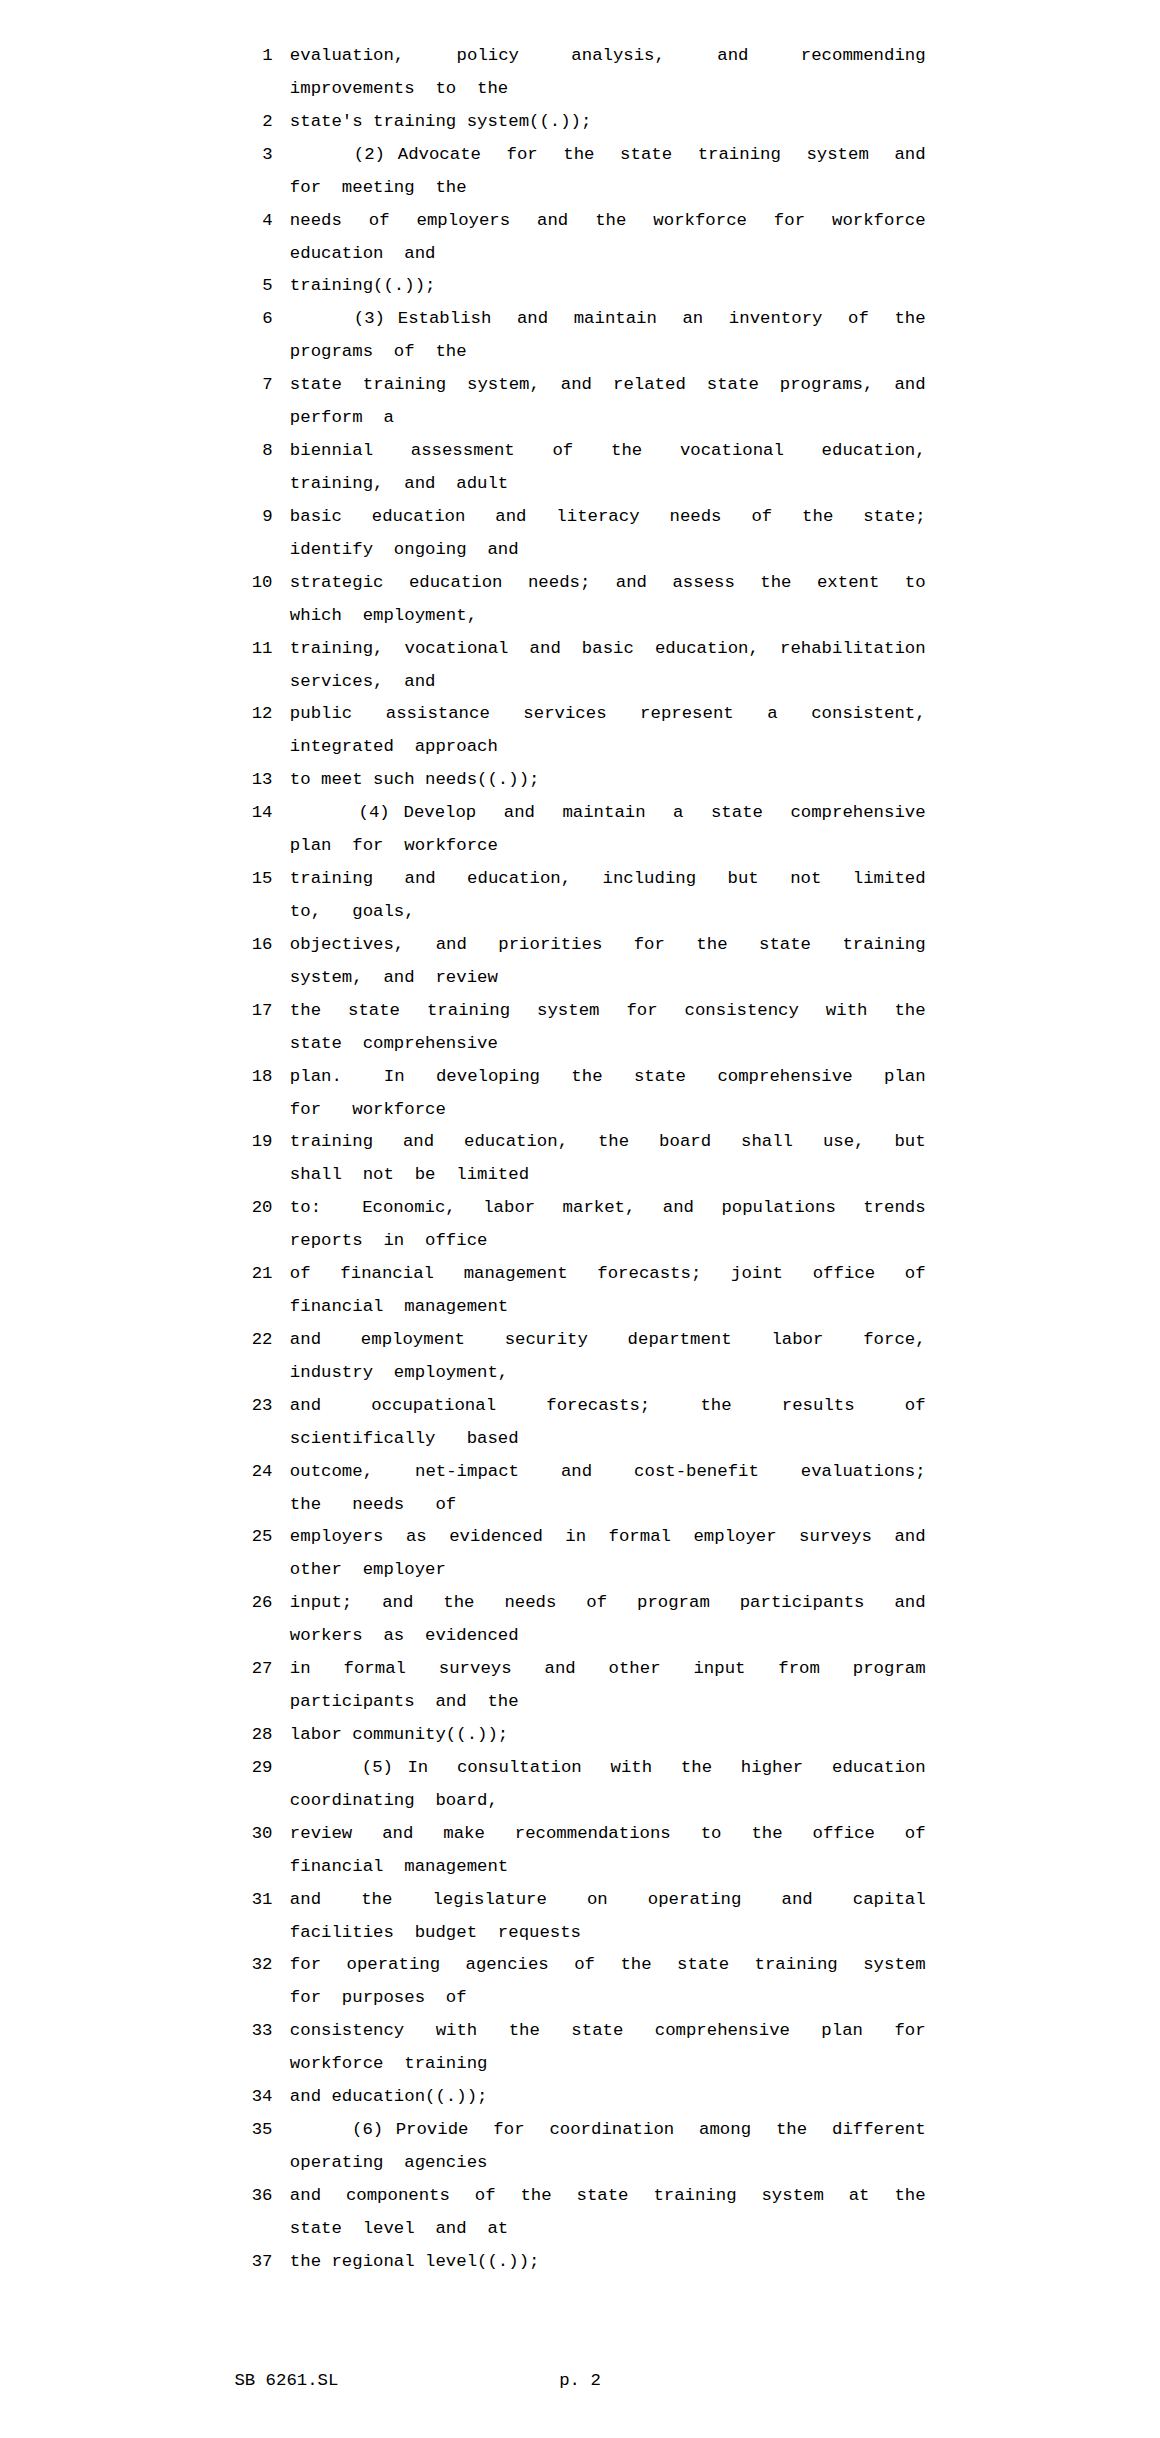evaluation, policy analysis, and recommending improvements to the
state's training system((.));
(2) Advocate for the state training system and for meeting the
needs of employers and the workforce for workforce education and
training((.));
(3) Establish and maintain an inventory of the programs of the
state training system, and related state programs, and perform a
biennial assessment of the vocational education, training, and adult
basic education and literacy needs of the state; identify ongoing and
strategic education needs; and assess the extent to which employment,
training, vocational and basic education, rehabilitation services, and
public assistance services represent a consistent, integrated approach
to meet such needs((.));
(4) Develop and maintain a state comprehensive plan for workforce
training and education, including but not limited to, goals,
objectives, and priorities for the state training system, and review
the state training system for consistency with the state comprehensive
plan. In developing the state comprehensive plan for workforce
training and education, the board shall use, but shall not be limited
to: Economic, labor market, and populations trends reports in office
of financial management forecasts; joint office of financial management
and employment security department labor force, industry employment,
and occupational forecasts; the results of scientifically based
outcome, net-impact and cost-benefit evaluations; the needs of
employers as evidenced in formal employer surveys and other employer
input; and the needs of program participants and workers as evidenced
in formal surveys and other input from program participants and the
labor community((.));
(5) In consultation with the higher education coordinating board,
review and make recommendations to the office of financial management
and the legislature on operating and capital facilities budget requests
for operating agencies of the state training system for purposes of
consistency with the state comprehensive plan for workforce training
and education((.));
(6) Provide for coordination among the different operating agencies
and components of the state training system at the state level and at
the regional level((.));
SB 6261.SL
p. 2